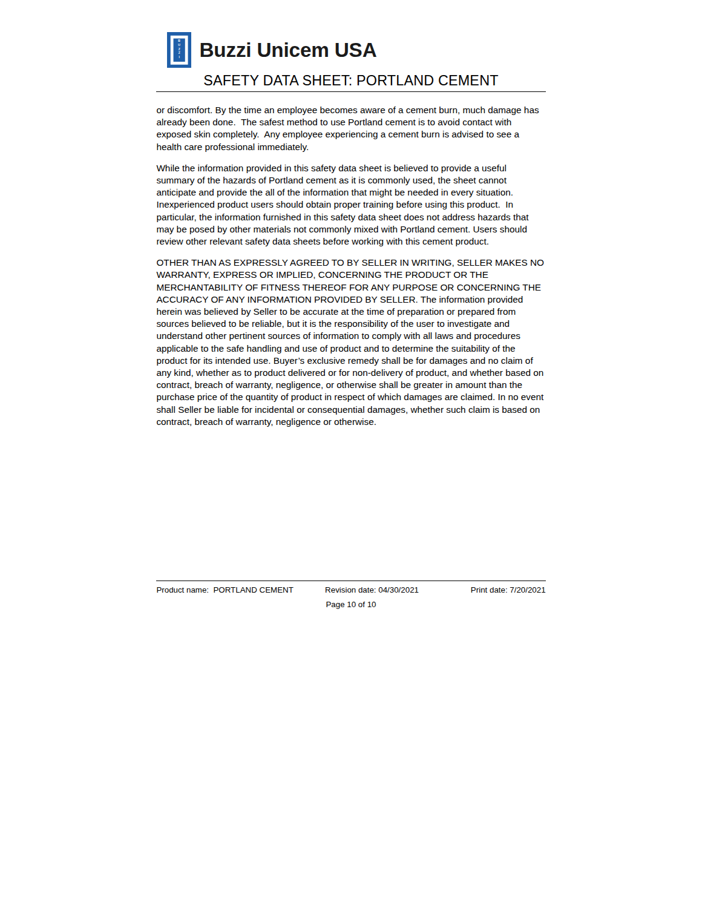B U Z Z I
Buzzi Unicem USA
SAFETY DATA SHEET: PORTLAND CEMENT
or discomfort. By the time an employee becomes aware of a cement burn, much damage has already been done. The safest method to use Portland cement is to avoid contact with exposed skin completely. Any employee experiencing a cement burn is advised to see a health care professional immediately.
While the information provided in this safety data sheet is believed to provide a useful summary of the hazards of Portland cement as it is commonly used, the sheet cannot anticipate and provide the all of the information that might be needed in every situation. Inexperienced product users should obtain proper training before using this product. In particular, the information furnished in this safety data sheet does not address hazards that may be posed by other materials not commonly mixed with Portland cement. Users should review other relevant safety data sheets before working with this cement product.
OTHER THAN AS EXPRESSLY AGREED TO BY SELLER IN WRITING, SELLER MAKES NO WARRANTY, EXPRESS OR IMPLIED, CONCERNING THE PRODUCT OR THE MERCHANTABILITY OF FITNESS THEREOF FOR ANY PURPOSE OR CONCERNING THE ACCURACY OF ANY INFORMATION PROVIDED BY SELLER. The information provided herein was believed by Seller to be accurate at the time of preparation or prepared from sources believed to be reliable, but it is the responsibility of the user to investigate and understand other pertinent sources of information to comply with all laws and procedures applicable to the safe handling and use of product and to determine the suitability of the product for its intended use. Buyer’s exclusive remedy shall be for damages and no claim of any kind, whether as to product delivered or for non-delivery of product, and whether based on contract, breach of warranty, negligence, or otherwise shall be greater in amount than the purchase price of the quantity of product in respect of which damages are claimed. In no event shall Seller be liable for incidental or consequential damages, whether such claim is based on contract, breach of warranty, negligence or otherwise.
Product name: PORTLAND CEMENT
Revision date: 04/30/2021
Print date: 7/20/2021
Page 10 of 10